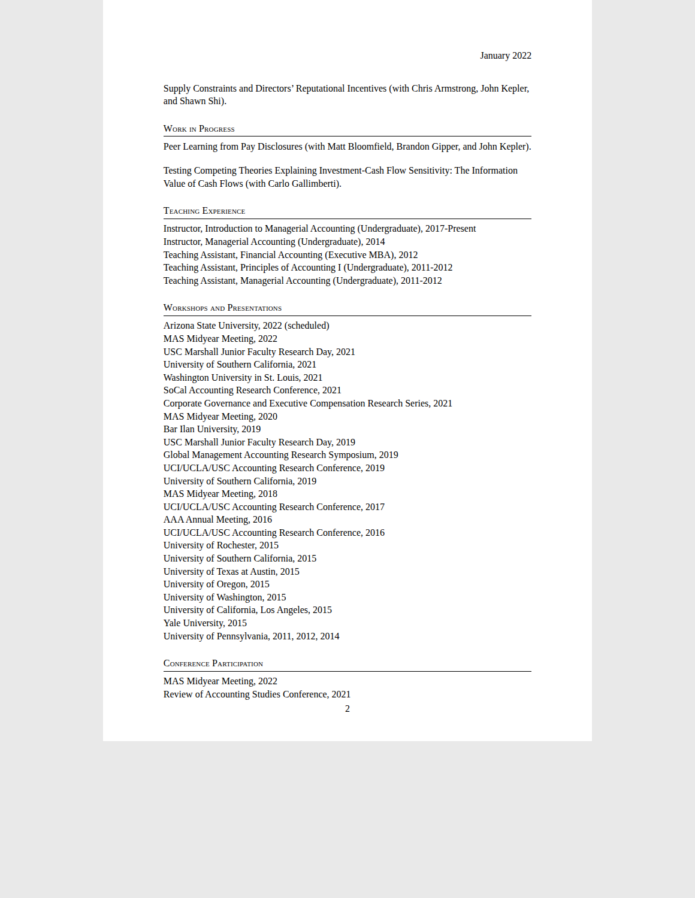January 2022
Supply Constraints and Directors’ Reputational Incentives (with Chris Armstrong, John Kepler, and Shawn Shi).
Work in Progress
Peer Learning from Pay Disclosures (with Matt Bloomfield, Brandon Gipper, and John Kepler).
Testing Competing Theories Explaining Investment-Cash Flow Sensitivity: The Information Value of Cash Flows (with Carlo Gallimberti).
Teaching Experience
Instructor, Introduction to Managerial Accounting (Undergraduate), 2017-Present
Instructor, Managerial Accounting (Undergraduate), 2014
Teaching Assistant, Financial Accounting (Executive MBA), 2012
Teaching Assistant, Principles of Accounting I (Undergraduate), 2011-2012
Teaching Assistant, Managerial Accounting (Undergraduate), 2011-2012
Workshops and Presentations
Arizona State University, 2022 (scheduled)
MAS Midyear Meeting, 2022
USC Marshall Junior Faculty Research Day, 2021
University of Southern California, 2021
Washington University in St. Louis, 2021
SoCal Accounting Research Conference, 2021
Corporate Governance and Executive Compensation Research Series, 2021
MAS Midyear Meeting, 2020
Bar Ilan University, 2019
USC Marshall Junior Faculty Research Day, 2019
Global Management Accounting Research Symposium, 2019
UCI/UCLA/USC Accounting Research Conference, 2019
University of Southern California, 2019
MAS Midyear Meeting, 2018
UCI/UCLA/USC Accounting Research Conference, 2017
AAA Annual Meeting, 2016
UCI/UCLA/USC Accounting Research Conference, 2016
University of Rochester, 2015
University of Southern California, 2015
University of Texas at Austin, 2015
University of Oregon, 2015
University of Washington, 2015
University of California, Los Angeles, 2015
Yale University, 2015
University of Pennsylvania, 2011, 2012, 2014
Conference Participation
MAS Midyear Meeting, 2022
Review of Accounting Studies Conference, 2021
2